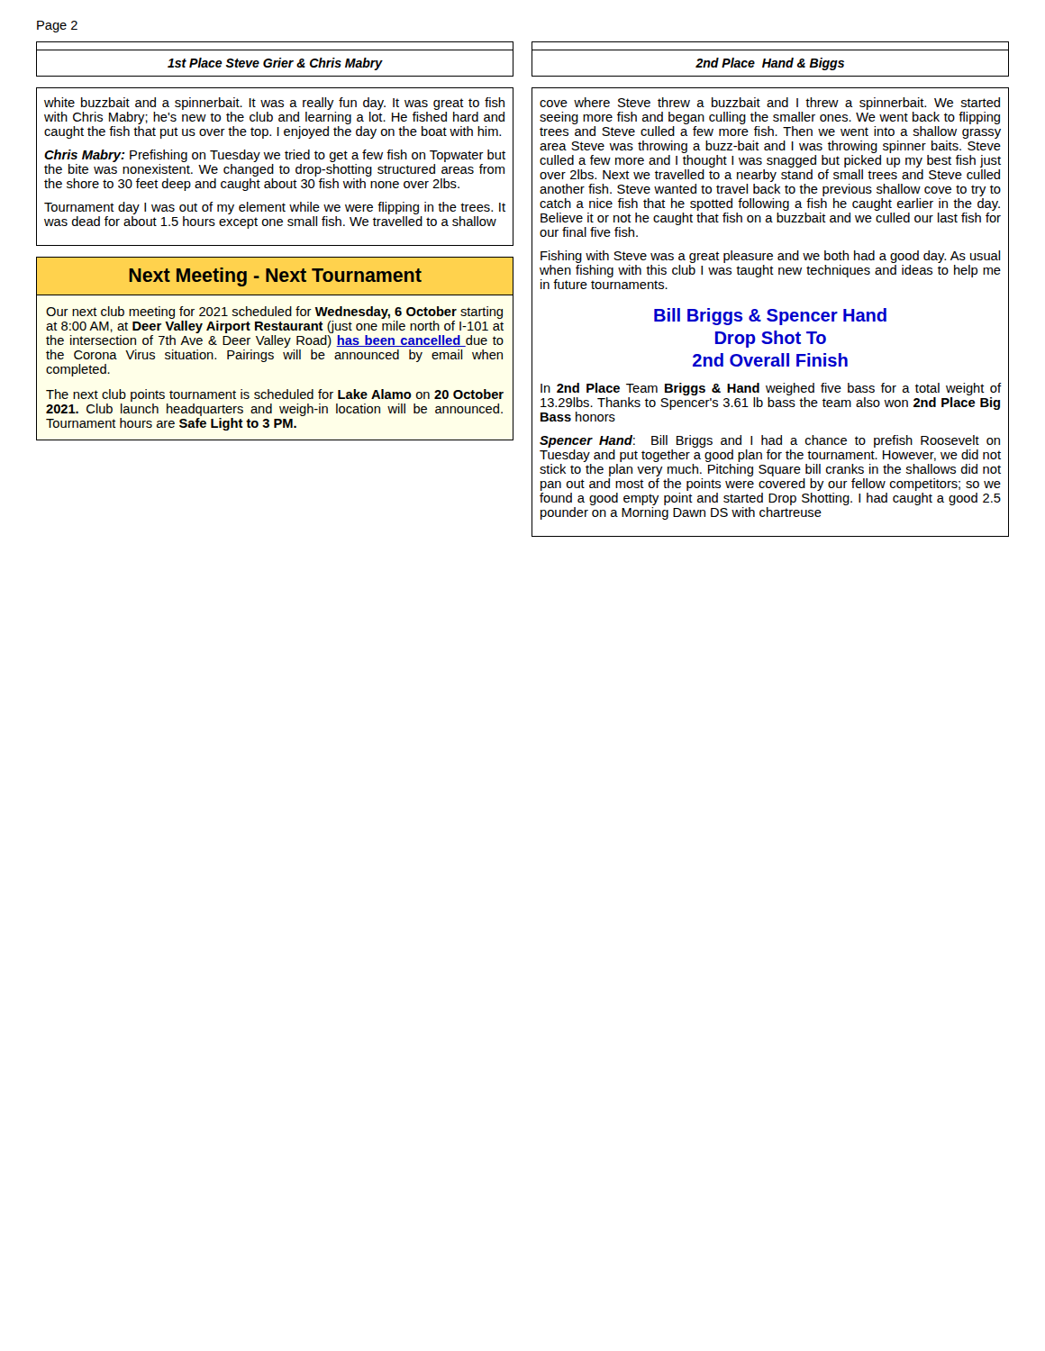Page 2
1st Place Steve Grier & Chris Mabry
2nd Place Hand & Biggs
white buzzbait and a spinnerbait. It was a really fun day. It was great to fish with Chris Mabry; he's new to the club and learning a lot. He fished hard and caught the fish that put us over the top. I enjoyed the day on the boat with him.
Chris Mabry: Prefishing on Tuesday we tried to get a few fish on Topwater but the bite was nonexistent. We changed to drop-shotting structured areas from the shore to 30 feet deep and caught about 30 fish with none over 2lbs.
Tournament day I was out of my element while we were flipping in the trees. It was dead for about 1.5 hours except one small fish. We travelled to a shallow
Next Meeting - Next Tournament
Our next club meeting for 2021 scheduled for Wednesday, 6 October starting at 8:00 AM, at Deer Valley Airport Restaurant (just one mile north of I-101 at the intersection of 7th Ave & Deer Valley Road) has been cancelled due to the Corona Virus situation. Pairings will be announced by email when completed.
The next club points tournament is scheduled for Lake Alamo on 20 October 2021. Club launch headquarters and weigh-in location will be announced. Tournament hours are Safe Light to 3 PM.
cove where Steve threw a buzzbait and I threw a spinnerbait. We started seeing more fish and began culling the smaller ones. We went back to flipping trees and Steve culled a few more fish. Then we went into a shallow grassy area Steve was throwing a buzz-bait and I was throwing spinner baits. Steve culled a few more and I thought I was snagged but picked up my best fish just over 2lbs. Next we travelled to a nearby stand of small trees and Steve culled another fish. Steve wanted to travel back to the previous shallow cove to try to catch a nice fish that he spotted following a fish he caught earlier in the day. Believe it or not he caught that fish on a buzzbait and we culled our last fish for our final five fish.
Fishing with Steve was a great pleasure and we both had a good day. As usual when fishing with this club I was taught new techniques and ideas to help me in future tournaments.
Bill Briggs & Spencer Hand
Drop Shot To
2nd Overall Finish
In 2nd Place Team Briggs & Hand weighed five bass for a total weight of 13.29lbs. Thanks to Spencer's 3.61 lb bass the team also won 2nd Place Big Bass honors
Spencer Hand: Bill Briggs and I had a chance to prefish Roosevelt on Tuesday and put together a good plan for the tournament. However, we did not stick to the plan very much. Pitching Square bill cranks in the shallows did not pan out and most of the points were covered by our fellow competitors; so we found a good empty point and started Drop Shotting. I had caught a good 2.5 pounder on a Morning Dawn DS with chartreuse